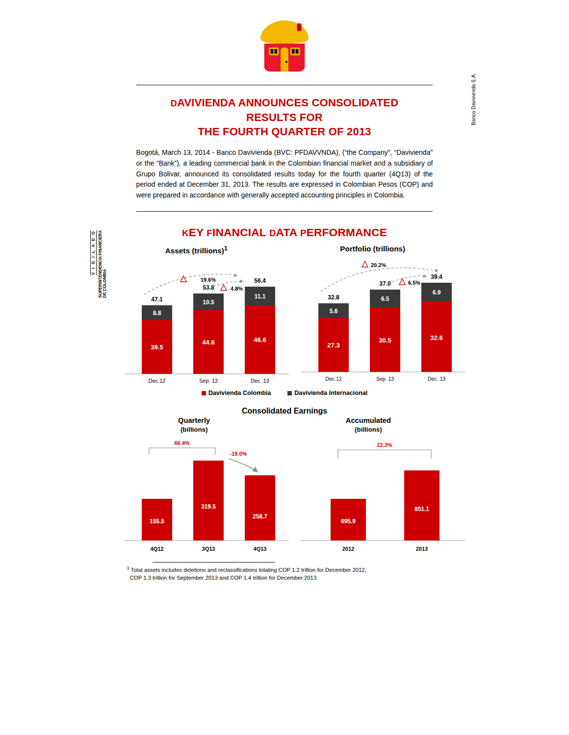Banco Davivienda S.A.
V I G I L A D O
SUPERINTENDENCIA FINANCIERA
DE COLOMBIA
DAVIVIENDA ANNOUNCES CONSOLIDATED RESULTS FOR
THE FOURTH QUARTER OF 2013
Bogotá, March 13, 2014 - Banco Davivienda (BVC: PFDAVVNDA), (“the Company”, “Davivienda" or the “Bank”), a leading commercial bank in the Colombian financial market and a subsidiary of Grupo Bolivar, announced its consolidated results today for the fourth quarter (4Q13) of the period ended at December 31, 2013. The results are expressed in Colombian Pesos (COP) and were prepared in accordance with generally accepted accounting principles in Colombia.
KEY FINANCIAL DATA PERFORMANCE
Assets (trillions)1
8.8 39.5 47.1 Dec.12 10.5 44.6 53.8 Sep. 13 11.1 46.6 56.4 Dec. 13 19.6% 4.8%
Portfolio (trillions)
5.6 27.3 32.8 Dec.12 6.5 30.5 37.0 Sep. 13 6.9 32.6 39.4 Dec. 13 20.2% 6.5%
Davivienda Colombia
Davivienda Internacional
Consolidated Earnings
Quarterly
(billions)
Accumulated
(billions)
155.5 4Q12 319.5 3Q13 258.7 4Q13 66.4% -19.0%
695.9 2012 851.1 2013 22.3%
1 Total assets includes deletions and reclassifications totaling COP 1.2 trillion for December 2012,
COP 1.3 trillion for September 2013 and COP 1.4 trillion for December 2013.